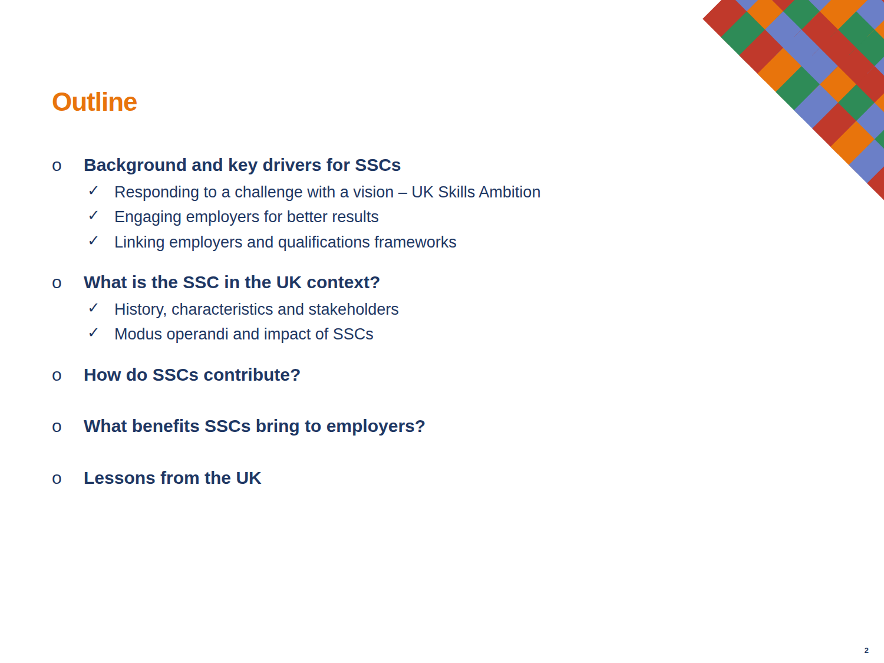Outline
o Background and key drivers for SSCs
✓Responding to a challenge with a vision – UK Skills Ambition
✓Engaging employers for better results
✓Linking employers and qualifications frameworks
o What is the SSC in the UK context?
✓History, characteristics and stakeholders
✓Modus operandi and impact of SSCs
o How do SSCs contribute?
o What benefits SSCs bring to employers?
o Lessons from the UK
2